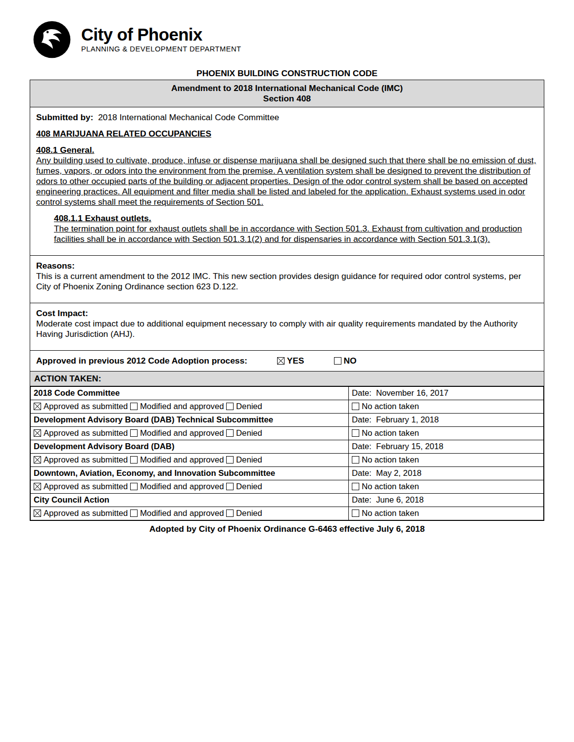City of Phoenix
PLANNING & DEVELOPMENT DEPARTMENT
PHOENIX BUILDING CONSTRUCTION CODE
| Amendment to 2018 International Mechanical Code (IMC) Section 408 |
| Submitted by: 2018 International Mechanical Code Committee 408 MARIJUANA RELATED OCCUPANCIES 408.1 General. Any building used to cultivate, produce, infuse or dispense marijuana shall be designed such that there shall be no emission of dust, fumes, vapors, or odors into the environment from the premise. A ventilation system shall be designed to prevent the distribution of odors to other occupied parts of the building or adjacent properties. Design of the odor control system shall be based on accepted engineering practices. All equipment and filter media shall be listed and labeled for the application. Exhaust systems used in odor control systems shall meet the requirements of Section 501. 408.1.1 Exhaust outlets . The termination point for exhaust outlets shall be in accordance with Section 501.3. Exhaust from cultivation and production facilities shall be in accordance with Section 501.3.1(2) and for dispensaries in accordance with Section 501.3.1(3). |
| Reasons: This is a current amendment to the 2012 IMC. This new section provides design guidance for required odor control systems, per City of Phoenix Zoning Ordinance section 623 D.122. |
| Cost Impact: Moderate cost impact due to additional equipment necessary to comply with air quality requirements mandated by the Authority Having Jurisdiction (AHJ). |
| Approved in previous 2012 Code Adoption process: YES NO |
| ACTION TAKEN: |
| / 2018 Code Committee / Date: November 16, 2017 / / Approved as submitted Modified and approved Denied / No action taken / / Development Advisory Board (DAB) Technical Subcommittee / Date: February 1, 2018 / / Approved as submitted Modified and approved Denied / No action taken / / Development Advisory Board (DAB) / Date: February 15, 2018 / / Approved as submitted Modified and approved Denied / No action taken / / Downtown, Aviation, Economy, and Innovation Subcommittee / Date: May 2, 2018 / / Approved as submitted Modified and approved Denied / No action taken / / City Council Action / Date: June 6, 2018 / / Approved as submitted Modified and approved Denied / No action taken / |
Adopted by City of Phoenix Ordinance G-6463 effective July 6, 2018